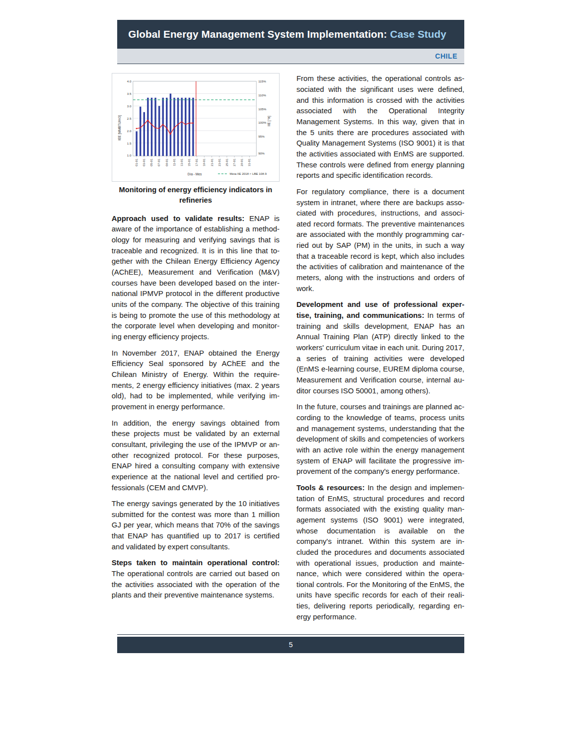Global Energy Management System Implementation: Case Study
CHILE
4.0 3.5 3.0 2.5 2.0 1.5 1.0 115% 110% 105% 100% 95% 90% IEE [MMBTU/m3] IIE [ %] 01-01 03-01 05-01 07-01 09-01 11-01 13-01 15-01 17-01 19-01 21-01 23-01 25-01 27-01 29-01 31-01 Día - Mes Meta IIE 2018 < LBE 108.9
Monitoring of energy efficiency indicators in refineries
Approach used to validate results: ENAP is aware of the importance of establishing a methodology for measuring and verifying savings that is traceable and recognized. It is in this line that together with the Chilean Energy Efficiency Agency (AChEE), Measurement and Verification (M&V) courses have been developed based on the international IPMVP protocol in the different productive units of the company. The objective of this training is being to promote the use of this methodology at the corporate level when developing and monitoring energy efficiency projects.
In November 2017, ENAP obtained the Energy Efficiency Seal sponsored by AChEE and the Chilean Ministry of Energy. Within the requirements, 2 energy efficiency initiatives (max. 2 years old), had to be implemented, while verifying improvement in energy performance.
In addition, the energy savings obtained from these projects must be validated by an external consultant, privileging the use of the IPMVP or another recognized protocol. For these purposes, ENAP hired a consulting company with extensive experience at the national level and certified professionals (CEM and CMVP).
The energy savings generated by the 10 initiatives submitted for the contest was more than 1 million GJ per year, which means that 70% of the savings that ENAP has quantified up to 2017 is certified and validated by expert consultants.
Steps taken to maintain operational control: The operational controls are carried out based on the activities associated with the operation of the plants and their preventive maintenance systems.
From these activities, the operational controls associated with the significant uses were defined, and this information is crossed with the activities associated with the Operational Integrity Management Systems. In this way, given that in the 5 units there are procedures associated with Quality Management Systems (ISO 9001) it is that the activities associated with EnMS are supported. These controls were defined from energy planning reports and specific identification records.
For regulatory compliance, there is a document system in intranet, where there are backups associated with procedures, instructions, and associated record formats. The preventive maintenances are associated with the monthly programming carried out by SAP (PM) in the units, in such a way that a traceable record is kept, which also includes the activities of calibration and maintenance of the meters, along with the instructions and orders of work.
Development and use of professional expertise, training, and communications: In terms of training and skills development, ENAP has an Annual Training Plan (ATP) directly linked to the workers' curriculum vitae in each unit. During 2017, a series of training activities were developed (EnMS e-learning course, EUREM diploma course, Measurement and Verification course, internal auditor courses ISO 50001, among others).
In the future, courses and trainings are planned according to the knowledge of teams, process units and management systems, understanding that the development of skills and competencies of workers with an active role within the energy management system of ENAP will facilitate the progressive improvement of the company's energy performance.
Tools & resources: In the design and implementation of EnMS, structural procedures and record formats associated with the existing quality management systems (ISO 9001) were integrated, whose documentation is available on the company's intranet. Within this system are included the procedures and documents associated with operational issues, production and maintenance, which were considered within the operational controls. For the Monitoring of the EnMS, the units have specific records for each of their realities, delivering reports periodically, regarding energy performance.
5